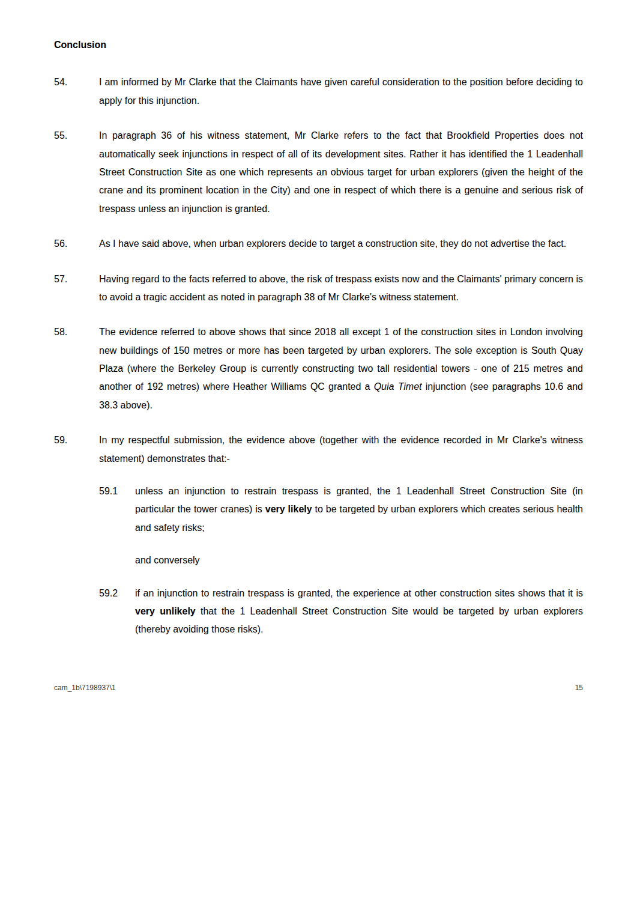Conclusion
I am informed by Mr Clarke that the Claimants have given careful consideration to the position before deciding to apply for this injunction.
In paragraph 36 of his witness statement, Mr Clarke refers to the fact that Brookfield Properties does not automatically seek injunctions in respect of all of its development sites. Rather it has identified the 1 Leadenhall Street Construction Site as one which represents an obvious target for urban explorers (given the height of the crane and its prominent location in the City) and one in respect of which there is a genuine and serious risk of trespass unless an injunction is granted.
As I have said above, when urban explorers decide to target a construction site, they do not advertise the fact.
Having regard to the facts referred to above, the risk of trespass exists now and the Claimants' primary concern is to avoid a tragic accident as noted in paragraph 38 of Mr Clarke's witness statement.
The evidence referred to above shows that since 2018 all except 1 of the construction sites in London involving new buildings of 150 metres or more has been targeted by urban explorers. The sole exception is South Quay Plaza (where the Berkeley Group is currently constructing two tall residential towers - one of 215 metres and another of 192 metres) where Heather Williams QC granted a Quia Timet injunction (see paragraphs 10.6 and 38.3 above).
In my respectful submission, the evidence above (together with the evidence recorded in Mr Clarke's witness statement) demonstrates that:-
unless an injunction to restrain trespass is granted, the 1 Leadenhall Street Construction Site (in particular the tower cranes) is very likely to be targeted by urban explorers which creates serious health and safety risks;
and conversely
if an injunction to restrain trespass is granted, the experience at other construction sites shows that it is very unlikely that the 1 Leadenhall Street Construction Site would be targeted by urban explorers (thereby avoiding those risks).
cam_1b\7198937\1 15